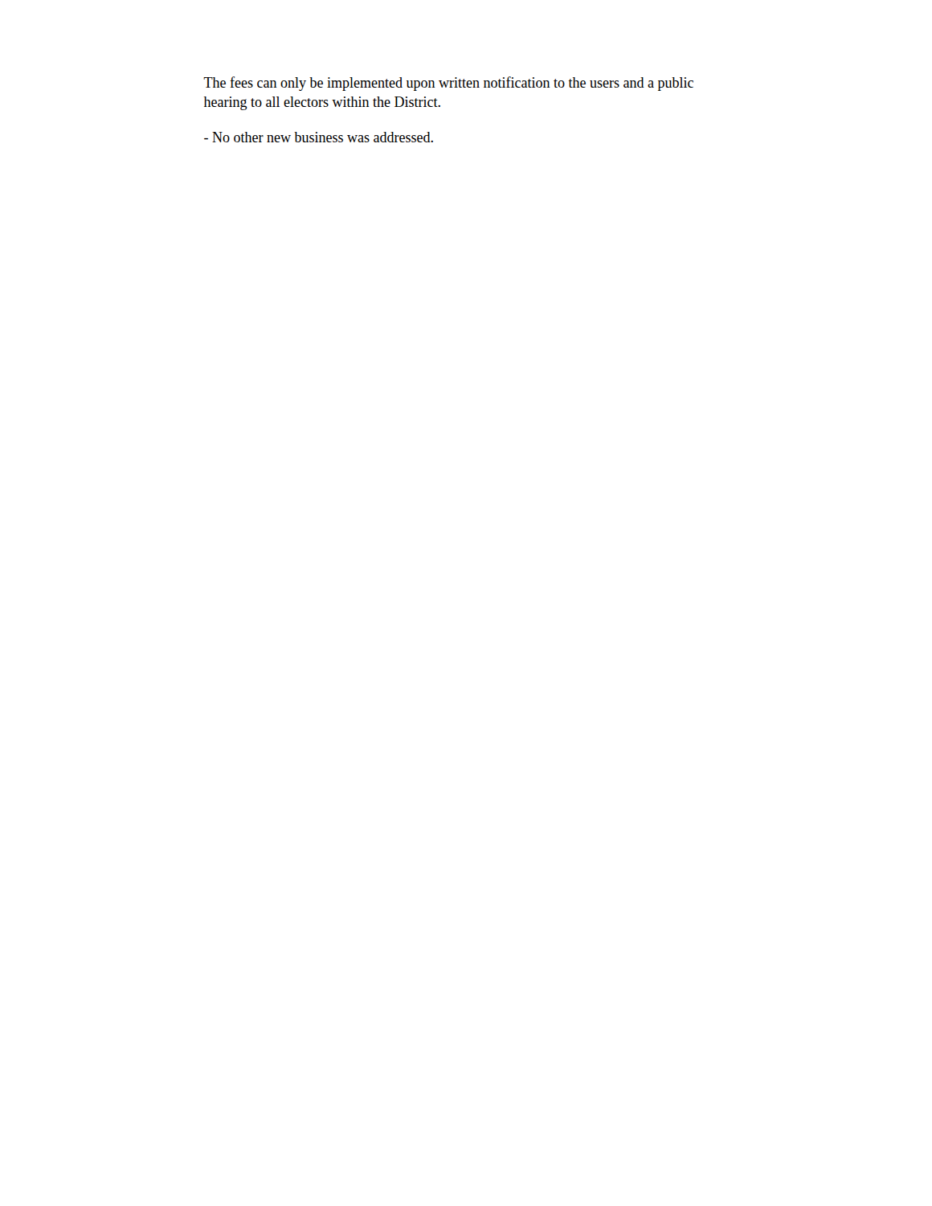The fees can only be implemented upon written notification to the users and a public hearing to all electors within the District.
- No other new business was addressed.